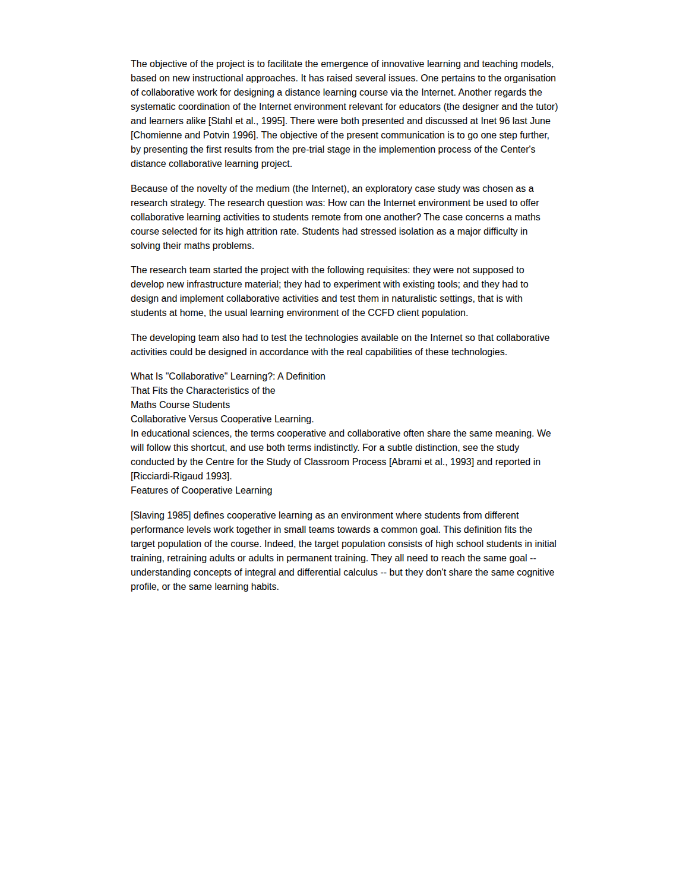The objective of the project is to facilitate the emergence of innovative learning and teaching models, based on new instructional approaches. It has raised several issues. One pertains to the organisation of collaborative work for designing a distance learning course via the Internet. Another regards the systematic coordination of the Internet environment relevant for educators (the designer and the tutor) and learners alike [Stahl et al., 1995]. There were both presented and discussed at Inet 96 last June [Chomienne and Potvin 1996]. The objective of the present communication is to go one step further, by presenting the first results from the pre-trial stage in the implemention process of the Center's distance collaborative learning project.
Because of the novelty of the medium (the Internet), an exploratory case study was chosen as a research strategy. The research question was: How can the Internet environment be used to offer collaborative learning activities to students remote from one another? The case concerns a maths course selected for its high attrition rate. Students had stressed isolation as a major difficulty in solving their maths problems.
The research team started the project with the following requisites: they were not supposed to develop new infrastructure material; they had to experiment with existing tools; and they had to design and implement collaborative activities and test them in naturalistic settings, that is with students at home, the usual learning environment of the CCFD client population.
The developing team also had to test the technologies available on the Internet so that collaborative activities could be designed in accordance with the real capabilities of these technologies.
What Is "Collaborative" Learning?: A Definition
That Fits the Characteristics of the
Maths Course Students
Collaborative Versus Cooperative Learning.
In educational sciences, the terms cooperative and collaborative often share the same meaning. We will follow this shortcut, and use both terms indistinctly. For a subtle distinction, see the study conducted by the Centre for the Study of Classroom Process [Abrami et al., 1993] and reported in [Ricciardi-Rigaud 1993].
Features of Cooperative Learning
[Slaving 1985] defines cooperative learning as an environment where students from different performance levels work together in small teams towards a common goal. This definition fits the target population of the course. Indeed, the target population consists of high school students in initial training, retraining adults or adults in permanent training. They all need to reach the same goal -- understanding concepts of integral and differential calculus -- but they don't share the same cognitive profile, or the same learning habits.